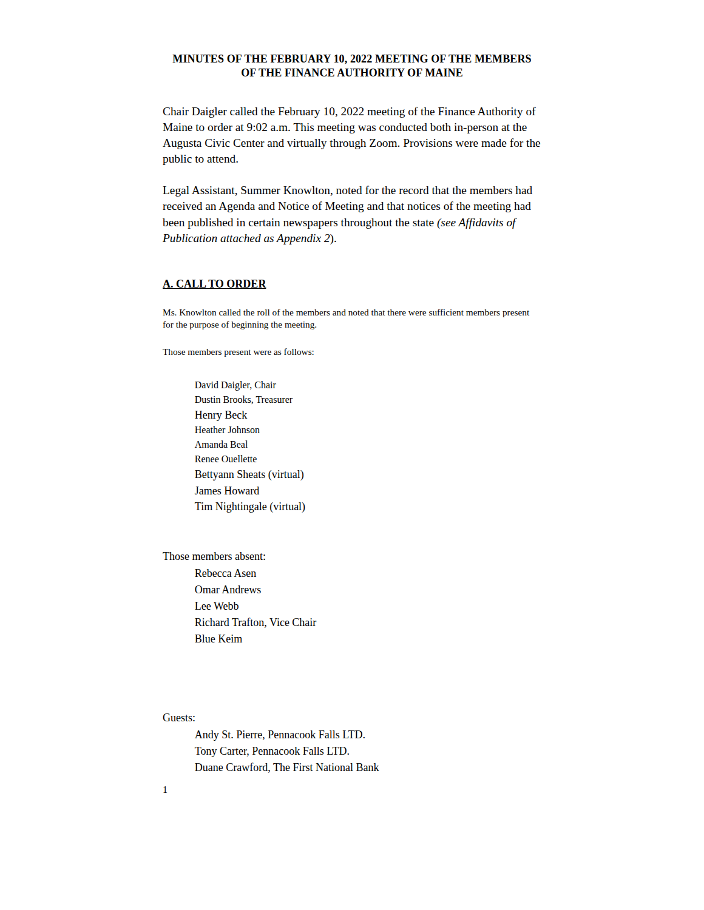MINUTES OF THE FEBRUARY 10, 2022 MEETING OF THE MEMBERS
OF THE FINANCE AUTHORITY OF MAINE
Chair Daigler called the February 10, 2022 meeting of the Finance Authority of Maine to order at 9:02 a.m. This meeting was conducted both in-person at the Augusta Civic Center and virtually through Zoom. Provisions were made for the public to attend.
Legal Assistant, Summer Knowlton, noted for the record that the members had received an Agenda and Notice of Meeting and that notices of the meeting had been published in certain newspapers throughout the state (see Affidavits of Publication attached as Appendix 2).
A. CALL TO ORDER
Ms. Knowlton called the roll of the members and noted that there were sufficient members present for the purpose of beginning the meeting.
Those members present were as follows:
David Daigler, Chair
Dustin Brooks, Treasurer
Henry Beck
Heather Johnson
Amanda Beal
Renee Ouellette
Bettyann Sheats (virtual)
James Howard
Tim Nightingale (virtual)
Those members absent:
Rebecca Asen
Omar Andrews
Lee Webb
Richard Trafton, Vice Chair
Blue Keim
Guests:
Andy St. Pierre, Pennacook Falls LTD.
Tony Carter, Pennacook Falls LTD.
Duane Crawford, The First National Bank
1